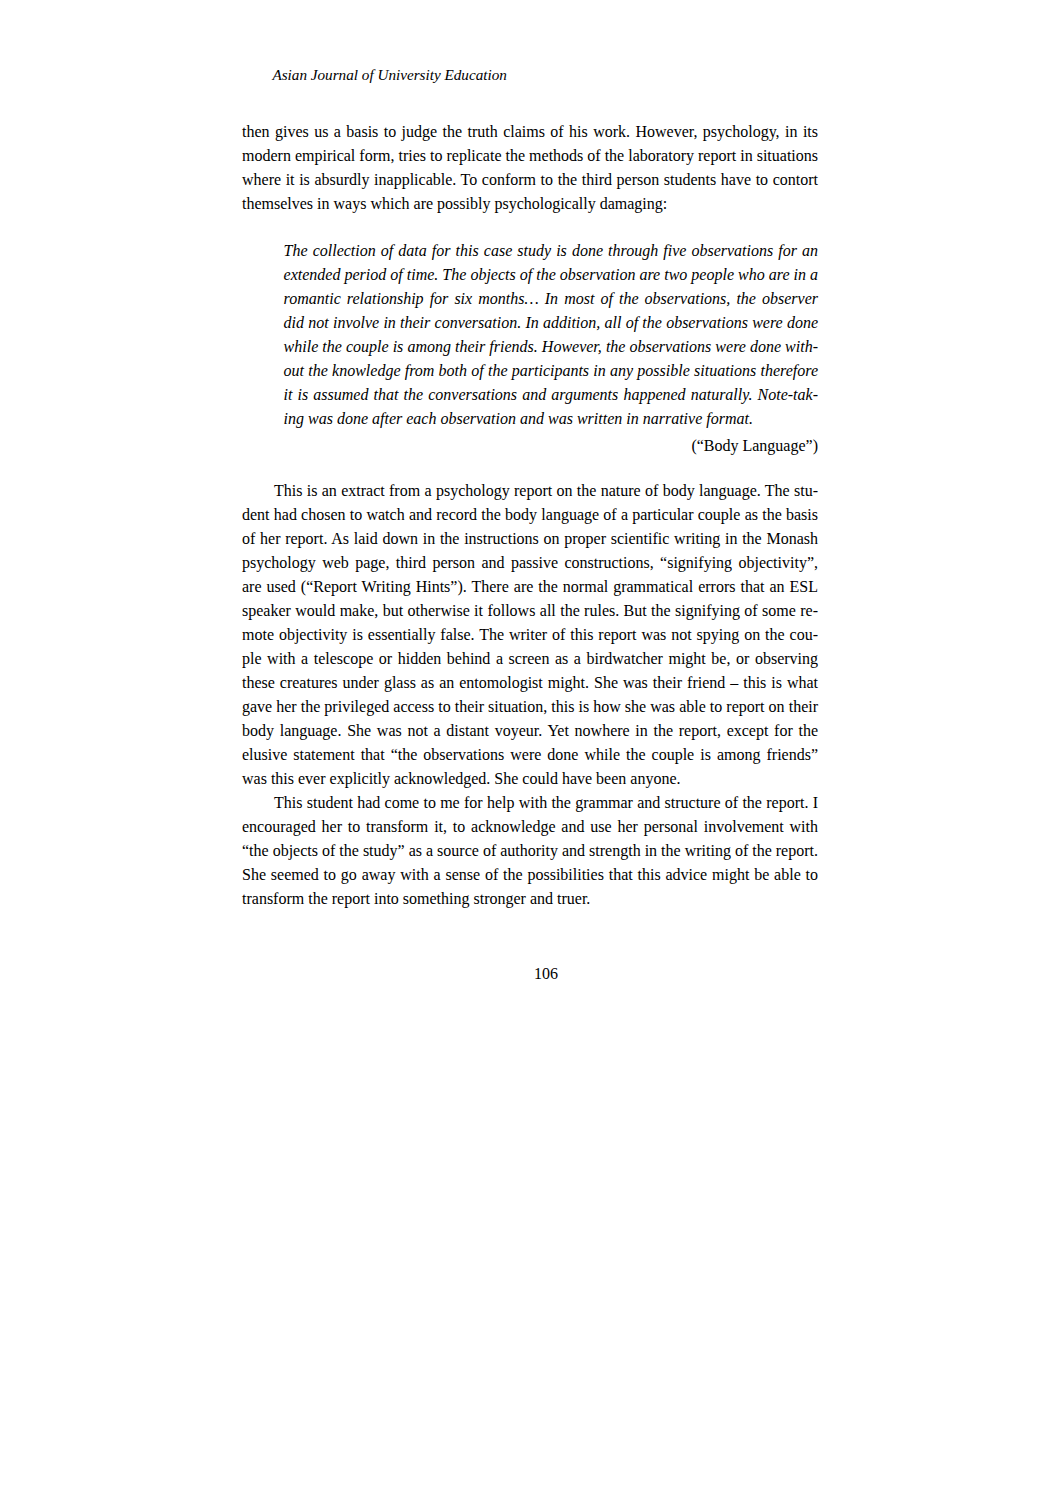Asian Journal of University Education
then gives us a basis to judge the truth claims of his work. However, psychology, in its modern empirical form, tries to replicate the methods of the laboratory report in situations where it is absurdly inapplicable. To conform to the third person students have to contort themselves in ways which are possibly psychologically damaging:
The collection of data for this case study is done through five observations for an extended period of time. The objects of the observation are two people who are in a romantic relationship for six months… In most of the observations, the observer did not involve in their conversation. In addition, all of the observations were done while the couple is among their friends. However, the observations were done without the knowledge from both of the participants in any possible situations therefore it is assumed that the conversations and arguments happened naturally. Note-taking was done after each observation and was written in narrative format.
(“Body Language”)
This is an extract from a psychology report on the nature of body language. The student had chosen to watch and record the body language of a particular couple as the basis of her report. As laid down in the instructions on proper scientific writing in the Monash psychology web page, third person and passive constructions, “signifying objectivity”, are used (“Report Writing Hints”). There are the normal grammatical errors that an ESL speaker would make, but otherwise it follows all the rules. But the signifying of some remote objectivity is essentially false. The writer of this report was not spying on the couple with a telescope or hidden behind a screen as a birdwatcher might be, or observing these creatures under glass as an entomologist might. She was their friend – this is what gave her the privileged access to their situation, this is how she was able to report on their body language. She was not a distant voyeur. Yet nowhere in the report, except for the elusive statement that “the observations were done while the couple is among friends” was this ever explicitly acknowledged. She could have been anyone.
This student had come to me for help with the grammar and structure of the report. I encouraged her to transform it, to acknowledge and use her personal involvement with “the objects of the study” as a source of authority and strength in the writing of the report. She seemed to go away with a sense of the possibilities that this advice might be able to transform the report into something stronger and truer.
106